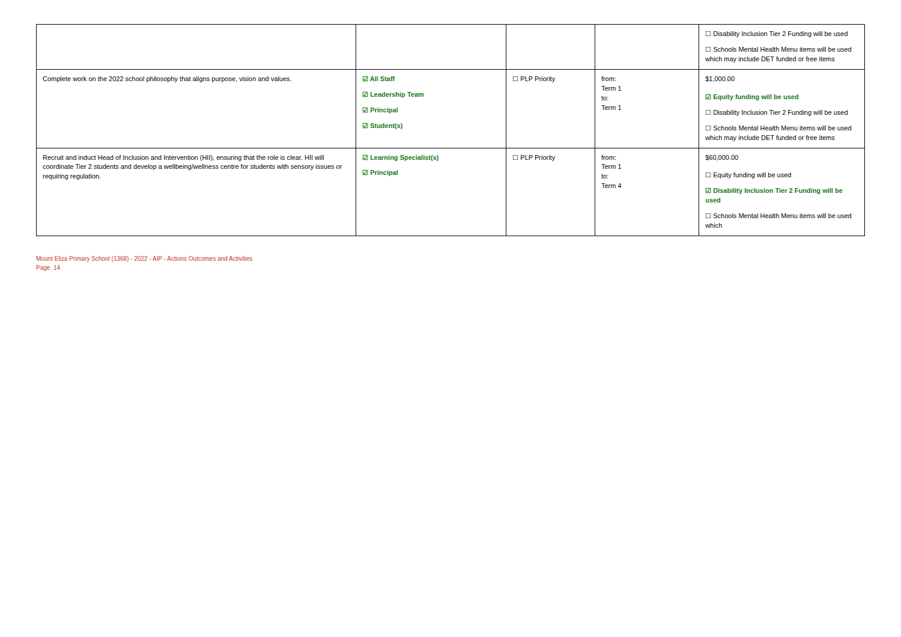| | | | | ☐ Disability Inclusion Tier 2 Funding will be used ☐ Schools Mental Health Menu items will be used which may include DET funded or free items |
| Complete work on the 2022 school philosophy that aligns purpose, vision and values. | ☑ All Staff ☑ Leadership Team ☑ Principal ☑ Student(s) | ☐ PLP Priority | from: Term 1 to: Term 1 | $1,000.00 ☑ Equity funding will be used ☐ Disability Inclusion Tier 2 Funding will be used ☐ Schools Mental Health Menu items will be used which may include DET funded or free items |
| Recruit and induct Head of Inclusion and Intervention (HII), ensuring that the role is clear. HII will coordinate Tier 2 students and develop a wellbeing/wellness centre for students with sensory issues or requiring regulation. | ☑ Learning Specialist(s) ☑ Principal | ☐ PLP Priority | from: Term 1 to: Term 4 | $60,000.00 ☐ Equity funding will be used ☑ Disability Inclusion Tier 2 Funding will be used ☐ Schools Mental Health Menu items will be used which |
Mount Eliza Primary School (1368) - 2022 - AIP - Actions Outcomes and Activities
Page 14